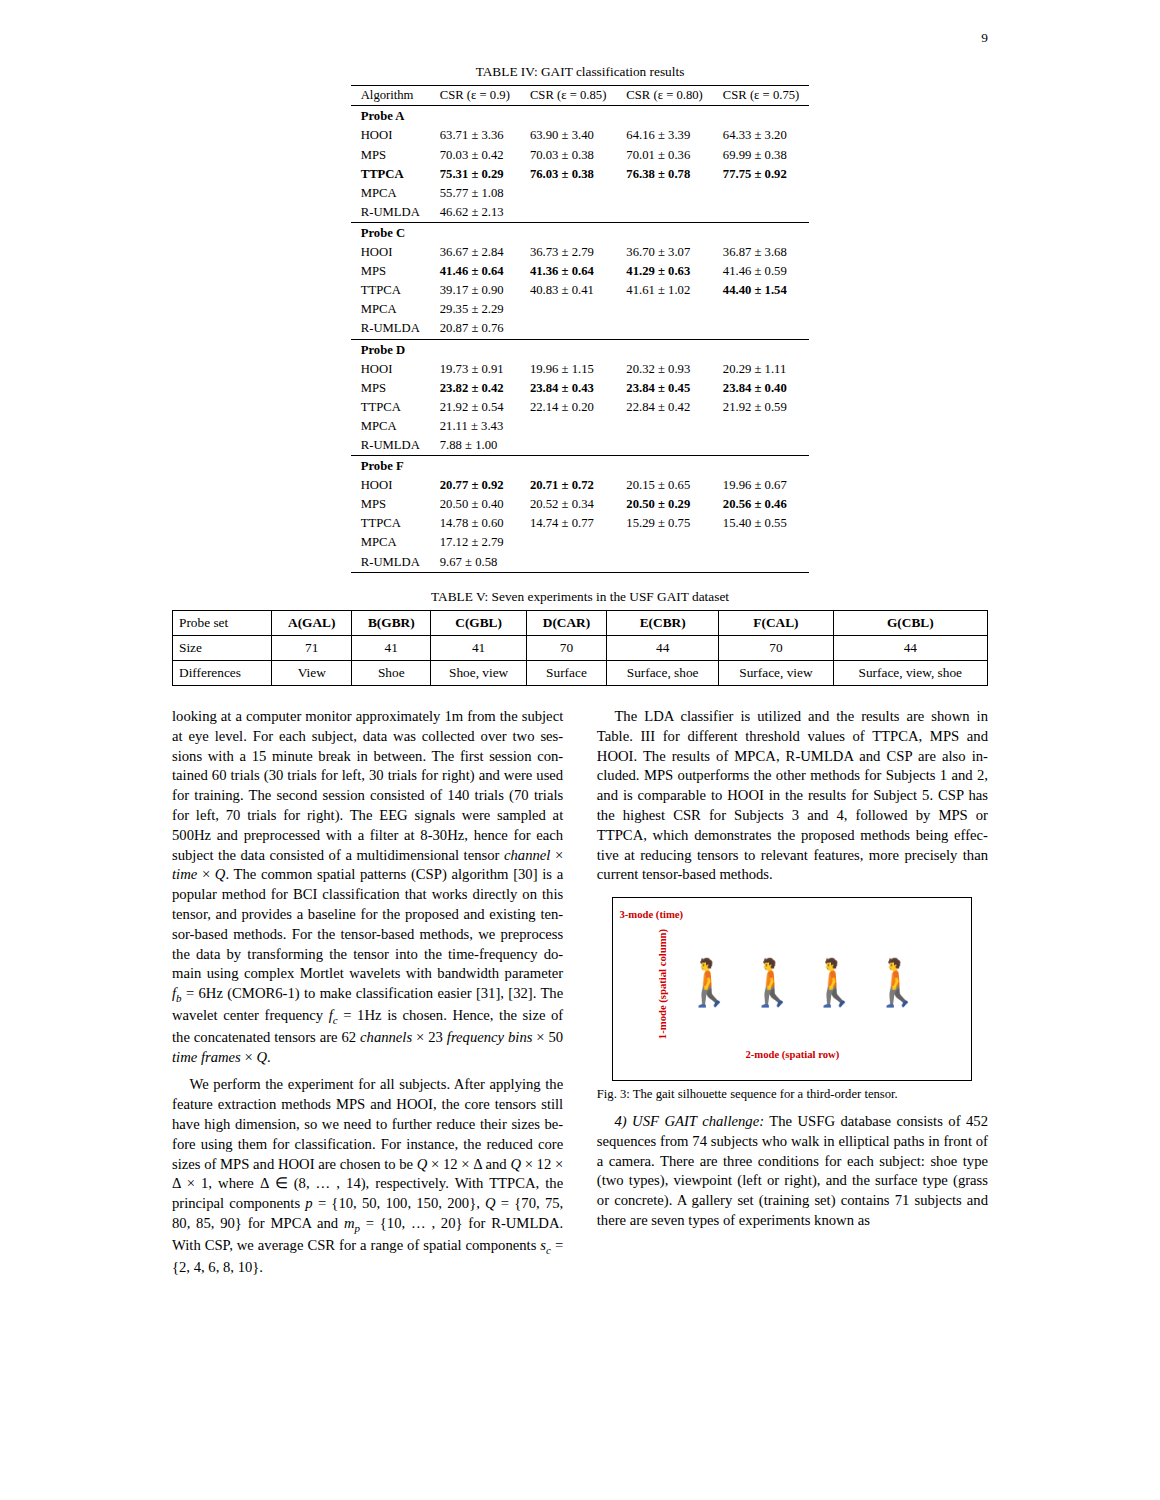9
TABLE IV: GAIT classification results
| Algorithm | CSR (ε = 0.9) | CSR (ε = 0.85) | CSR (ε = 0.80) | CSR (ε = 0.75) |
| --- | --- | --- | --- | --- |
| Probe A |
| HOOI | 63.71 ± 3.36 | 63.90 ± 3.40 | 64.16 ± 3.39 | 64.33 ± 3.20 |
| MPS | 70.03 ± 0.42 | 70.03 ± 0.38 | 70.01 ± 0.36 | 69.99 ± 0.38 |
| TTPCA | 75.31 ± 0.29 | 76.03 ± 0.38 | 76.38 ± 0.78 | 77.75 ± 0.92 |
| MPCA | 55.77 ± 1.08 | | | |
| R-UMLDA | 46.62 ± 2.13 | | | |
| Probe C |
| HOOI | 36.67 ± 2.84 | 36.73 ± 2.79 | 36.70 ± 3.07 | 36.87 ± 3.68 |
| MPS | 41.46 ± 0.64 | 41.36 ± 0.64 | 41.29 ± 0.63 | 41.46 ± 0.59 |
| TTPCA | 39.17 ± 0.90 | 40.83 ± 0.41 | 41.61 ± 1.02 | 44.40 ± 1.54 |
| MPCA | 29.35 ± 2.29 | | | |
| R-UMLDA | 20.87 ± 0.76 | | | |
| Probe D |
| HOOI | 19.73 ± 0.91 | 19.96 ± 1.15 | 20.32 ± 0.93 | 20.29 ± 1.11 |
| MPS | 23.82 ± 0.42 | 23.84 ± 0.43 | 23.84 ± 0.45 | 23.84 ± 0.40 |
| TTPCA | 21.92 ± 0.54 | 22.14 ± 0.20 | 22.84 ± 0.42 | 21.92 ± 0.59 |
| MPCA | 21.11 ± 3.43 | | | |
| R-UMLDA | 7.88 ± 1.00 | | | |
| Probe F |
| HOOI | 20.77 ± 0.92 | 20.71 ± 0.72 | 20.15 ± 0.65 | 19.96 ± 0.67 |
| MPS | 20.50 ± 0.40 | 20.52 ± 0.34 | 20.50 ± 0.29 | 20.56 ± 0.46 |
| TTPCA | 14.78 ± 0.60 | 14.74 ± 0.77 | 15.29 ± 0.75 | 15.40 ± 0.55 |
| MPCA | 17.12 ± 2.79 | | | |
| R-UMLDA | 9.67 ± 0.58 | | | |
TABLE V: Seven experiments in the USF GAIT dataset
| Probe set | A(GAL) | B(GBR) | C(GBL) | D(CAR) | E(CBR) | F(CAL) | G(CBL) |
| --- | --- | --- | --- | --- | --- | --- | --- |
| Size | 71 | 41 | 41 | 70 | 44 | 70 | 44 |
| Differences | View | Shoe | Shoe, view | Surface | Surface, shoe | Surface, view | Surface, view, shoe |
looking at a computer monitor approximately 1m from the subject at eye level. For each subject, data was collected over two sessions with a 15 minute break in between. The first session contained 60 trials (30 trials for left, 30 trials for right) and were used for training. The second session consisted of 140 trials (70 trials for left, 70 trials for right). The EEG signals were sampled at 500Hz and preprocessed with a filter at 8-30Hz, hence for each subject the data consisted of a multidimensional tensor channel × time × Q. The common spatial patterns (CSP) algorithm [30] is a popular method for BCI classification that works directly on this tensor, and provides a baseline for the proposed and existing tensor-based methods. For the tensor-based methods, we preprocess the data by transforming the tensor into the time-frequency domain using complex Mortlet wavelets with bandwidth parameter fb = 6Hz (CMOR6-1) to make classification easier [31], [32]. The wavelet center frequency fc = 1Hz is chosen. Hence, the size of the concatenated tensors are 62 channels × 23 frequency bins × 50 time frames × Q.
We perform the experiment for all subjects. After applying the feature extraction methods MPS and HOOI, the core tensors still have high dimension, so we need to further reduce their sizes before using them for classification. For instance, the reduced core sizes of MPS and HOOI are chosen to be Q × 12 × Δ and Q × 12 × Δ × 1, where Δ ∈ (8, … , 14), respectively. With TTPCA, the principal components p = {10, 50, 100, 150, 200}, Q = {70, 75, 80, 85, 90} for MPCA and mp = {10, … , 20} for R-UMLDA. With CSP, we average CSR for a range of spatial components sc = {2, 4, 6, 8, 10}.
The LDA classifier is utilized and the results are shown in Table. III for different threshold values of TTPCA, MPS and HOOI. The results of MPCA, R-UMLDA and CSP are also included. MPS outperforms the other methods for Subjects 1 and 2, and is comparable to HOOI in the results for Subject 5. CSP has the highest CSR for Subjects 3 and 4, followed by MPS or TTPCA, which demonstrates the proposed methods being effective at reducing tensors to relevant features, more precisely than current tensor-based methods.
3-mode (time)
1-mode (spatial column)
🚶🚶🚶🚶
2-mode (spatial row)
Fig. 3: The gait silhouette sequence for a third-order tensor.
4) USF GAIT challenge: The USFG database consists of 452 sequences from 74 subjects who walk in elliptical paths in front of a camera. There are three conditions for each subject: shoe type (two types), viewpoint (left or right), and the surface type (grass or concrete). A gallery set (training set) contains 71 subjects and there are seven types of experiments known as